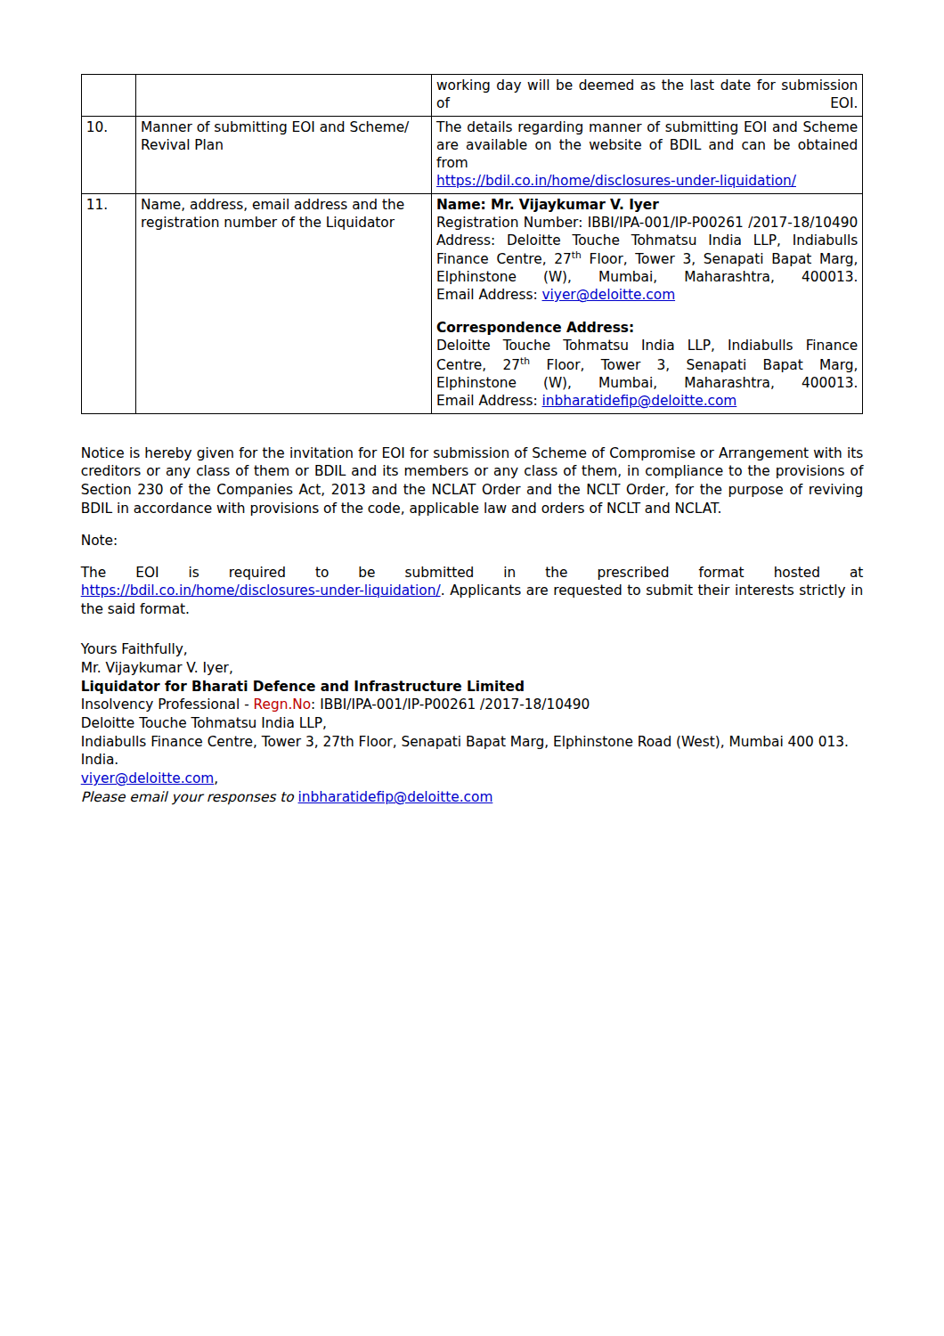| | | working day will be deemed as the last date for submission of EOI. |
| 10. | Manner of submitting EOI and Scheme/ Revival Plan | The details regarding manner of submitting EOI and Scheme are available on the website of BDIL and can be obtained from https://bdil.co.in/home/disclosures-under-liquidation/ |
| 11. | Name, address, email address and the registration number of the Liquidator | Name: Mr. Vijaykumar V. Iyer Registration Number: IBBI/IPA-001/IP-P00261 /2017-18/10490 Address: Deloitte Touche Tohmatsu India LLP, Indiabulls Finance Centre, 27 th Floor, Tower 3, Senapati Bapat Marg, Elphinstone (W), Mumbai, Maharashtra, 400013. Email Address: viyer@deloitte.com Correspondence Address: Deloitte Touche Tohmatsu India LLP, Indiabulls Finance Centre, 27 th Floor, Tower 3, Senapati Bapat Marg, Elphinstone (W), Mumbai, Maharashtra, 400013. Email Address: inbharatidefip@deloitte.com |
Notice is hereby given for the invitation for EOI for submission of Scheme of Compromise or Arrangement with its creditors or any class of them or BDIL and its members or any class of them, in compliance to the provisions of Section 230 of the Companies Act, 2013 and the NCLAT Order and the NCLT Order, for the purpose of reviving BDIL in accordance with provisions of the code, applicable law and orders of NCLT and NCLAT.
Note:
The EOI is required to be submitted in the prescribed format hosted at https://bdil.co.in/home/disclosures-under-liquidation/. Applicants are requested to submit their interests strictly in the said format.
Yours Faithfully,
Mr. Vijaykumar V. Iyer,
Liquidator for Bharati Defence and Infrastructure Limited
Insolvency Professional - Regn.No: IBBI/IPA-001/IP-P00261 /2017-18/10490
Deloitte Touche Tohmatsu India LLP,
Indiabulls Finance Centre, Tower 3, 27th Floor, Senapati Bapat Marg, Elphinstone Road (West), Mumbai 400 013. India.
viyer@deloitte.com,
Please email your responses to inbharatidefip@deloitte.com